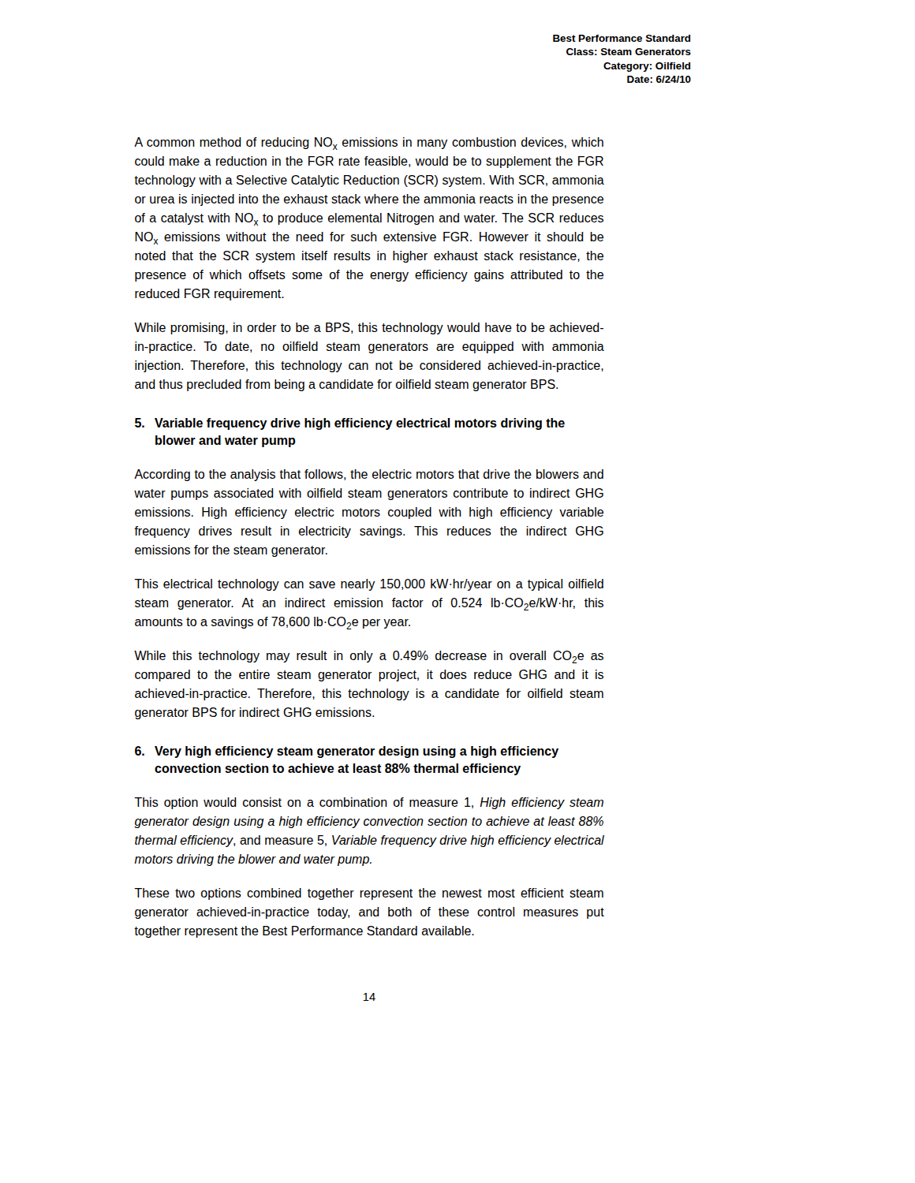Best Performance Standard
Class: Steam Generators
Category: Oilfield
Date: 6/24/10
A common method of reducing NOx emissions in many combustion devices, which could make a reduction in the FGR rate feasible, would be to supplement the FGR technology with a Selective Catalytic Reduction (SCR) system. With SCR, ammonia or urea is injected into the exhaust stack where the ammonia reacts in the presence of a catalyst with NOx to produce elemental Nitrogen and water. The SCR reduces NOx emissions without the need for such extensive FGR. However it should be noted that the SCR system itself results in higher exhaust stack resistance, the presence of which offsets some of the energy efficiency gains attributed to the reduced FGR requirement.
While promising, in order to be a BPS, this technology would have to be achieved-in-practice. To date, no oilfield steam generators are equipped with ammonia injection. Therefore, this technology can not be considered achieved-in-practice, and thus precluded from being a candidate for oilfield steam generator BPS.
5. Variable frequency drive high efficiency electrical motors driving the blower and water pump
According to the analysis that follows, the electric motors that drive the blowers and water pumps associated with oilfield steam generators contribute to indirect GHG emissions. High efficiency electric motors coupled with high efficiency variable frequency drives result in electricity savings. This reduces the indirect GHG emissions for the steam generator.
This electrical technology can save nearly 150,000 kW·hr/year on a typical oilfield steam generator. At an indirect emission factor of 0.524 lb·CO2e/kW·hr, this amounts to a savings of 78,600 lb·CO2e per year.
While this technology may result in only a 0.49% decrease in overall CO2e as compared to the entire steam generator project, it does reduce GHG and it is achieved-in-practice. Therefore, this technology is a candidate for oilfield steam generator BPS for indirect GHG emissions.
6. Very high efficiency steam generator design using a high efficiency convection section to achieve at least 88% thermal efficiency
This option would consist on a combination of measure 1, High efficiency steam generator design using a high efficiency convection section to achieve at least 88% thermal efficiency, and measure 5, Variable frequency drive high efficiency electrical motors driving the blower and water pump.
These two options combined together represent the newest most efficient steam generator achieved-in-practice today, and both of these control measures put together represent the Best Performance Standard available.
14